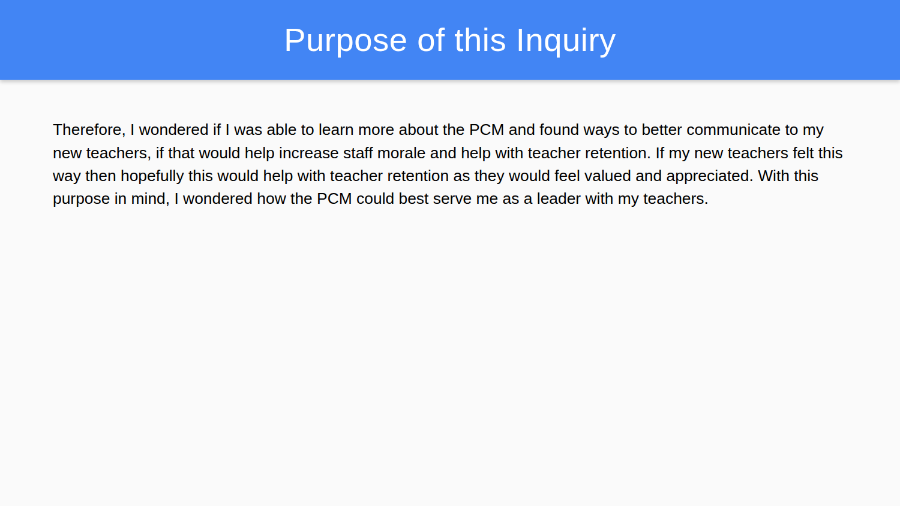Purpose of this Inquiry
Therefore, I wondered if I was able to learn more about the PCM and found ways to better communicate to my new teachers, if that would help increase staff morale and help with teacher retention. If my new teachers felt this way then hopefully this would help with teacher retention as they would feel valued and appreciated. With this purpose in mind, I wondered how the PCM could best serve me as a leader with my teachers.